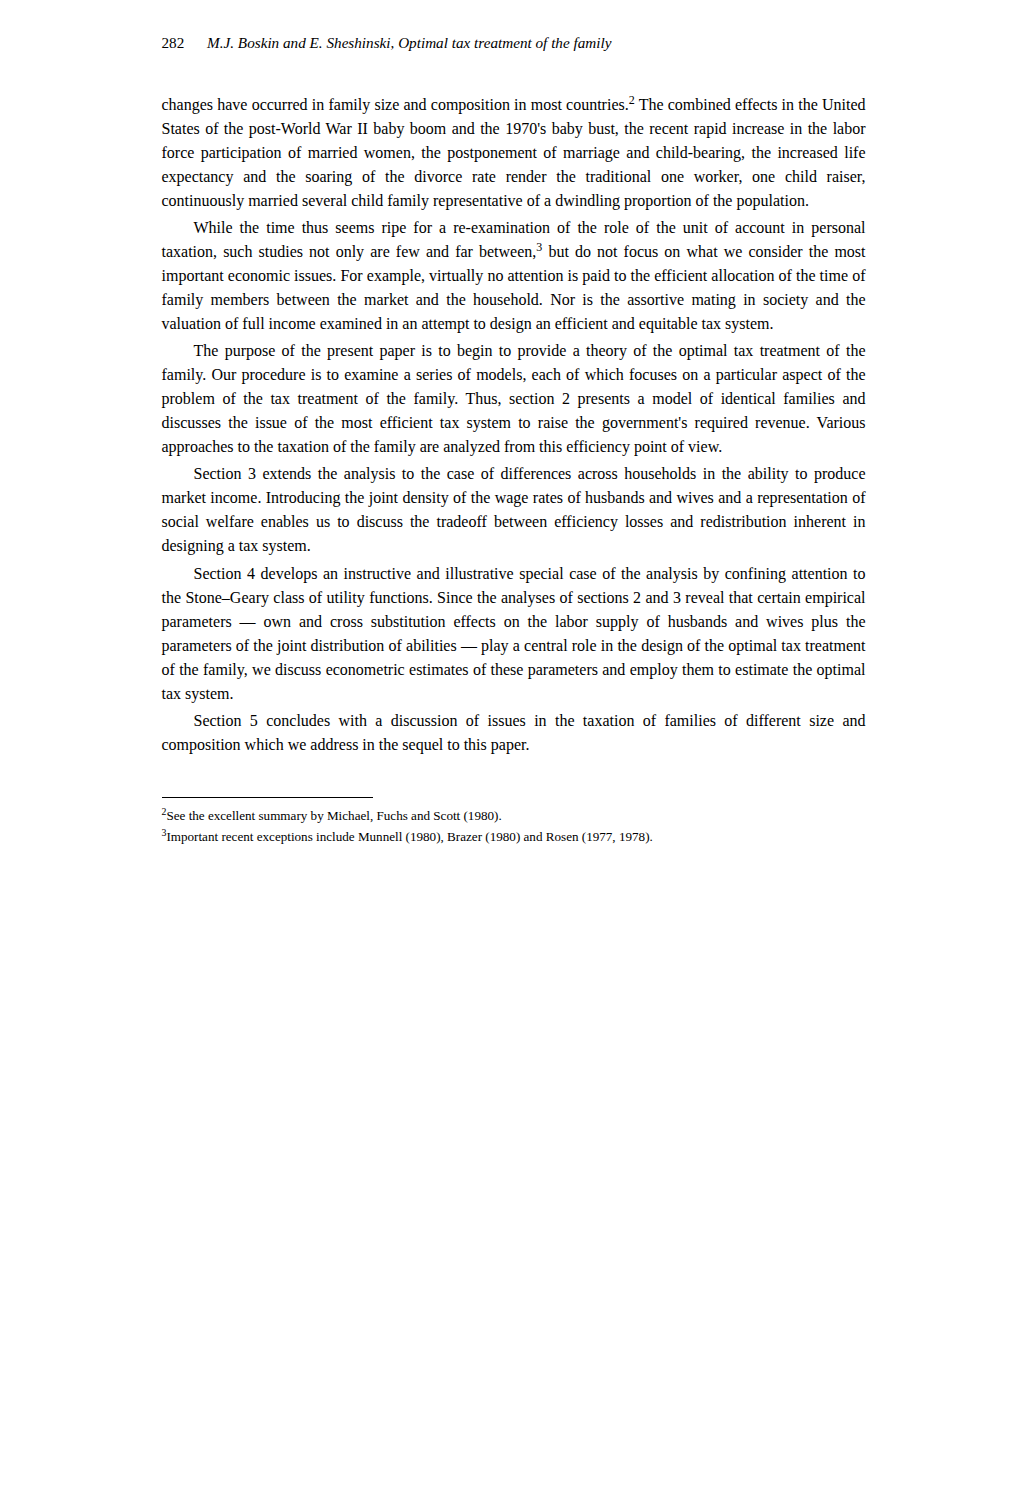282 M.J. Boskin and E. Sheshinski, Optimal tax treatment of the family
changes have occurred in family size and composition in most countries.2 The combined effects in the United States of the post-World War II baby boom and the 1970's baby bust, the recent rapid increase in the labor force participation of married women, the postponement of marriage and child-bearing, the increased life expectancy and the soaring of the divorce rate render the traditional one worker, one child raiser, continuously married several child family representative of a dwindling proportion of the population.
While the time thus seems ripe for a re-examination of the role of the unit of account in personal taxation, such studies not only are few and far between,3 but do not focus on what we consider the most important economic issues. For example, virtually no attention is paid to the efficient allocation of the time of family members between the market and the household. Nor is the assortive mating in society and the valuation of full income examined in an attempt to design an efficient and equitable tax system.
The purpose of the present paper is to begin to provide a theory of the optimal tax treatment of the family. Our procedure is to examine a series of models, each of which focuses on a particular aspect of the problem of the tax treatment of the family. Thus, section 2 presents a model of identical families and discusses the issue of the most efficient tax system to raise the government's required revenue. Various approaches to the taxation of the family are analyzed from this efficiency point of view.
Section 3 extends the analysis to the case of differences across households in the ability to produce market income. Introducing the joint density of the wage rates of husbands and wives and a representation of social welfare enables us to discuss the tradeoff between efficiency losses and redistribution inherent in designing a tax system.
Section 4 develops an instructive and illustrative special case of the analysis by confining attention to the Stone–Geary class of utility functions. Since the analyses of sections 2 and 3 reveal that certain empirical parameters — own and cross substitution effects on the labor supply of husbands and wives plus the parameters of the joint distribution of abilities — play a central role in the design of the optimal tax treatment of the family, we discuss econometric estimates of these parameters and employ them to estimate the optimal tax system.
Section 5 concludes with a discussion of issues in the taxation of families of different size and composition which we address in the sequel to this paper.
2See the excellent summary by Michael, Fuchs and Scott (1980).
3Important recent exceptions include Munnell (1980), Brazer (1980) and Rosen (1977, 1978).